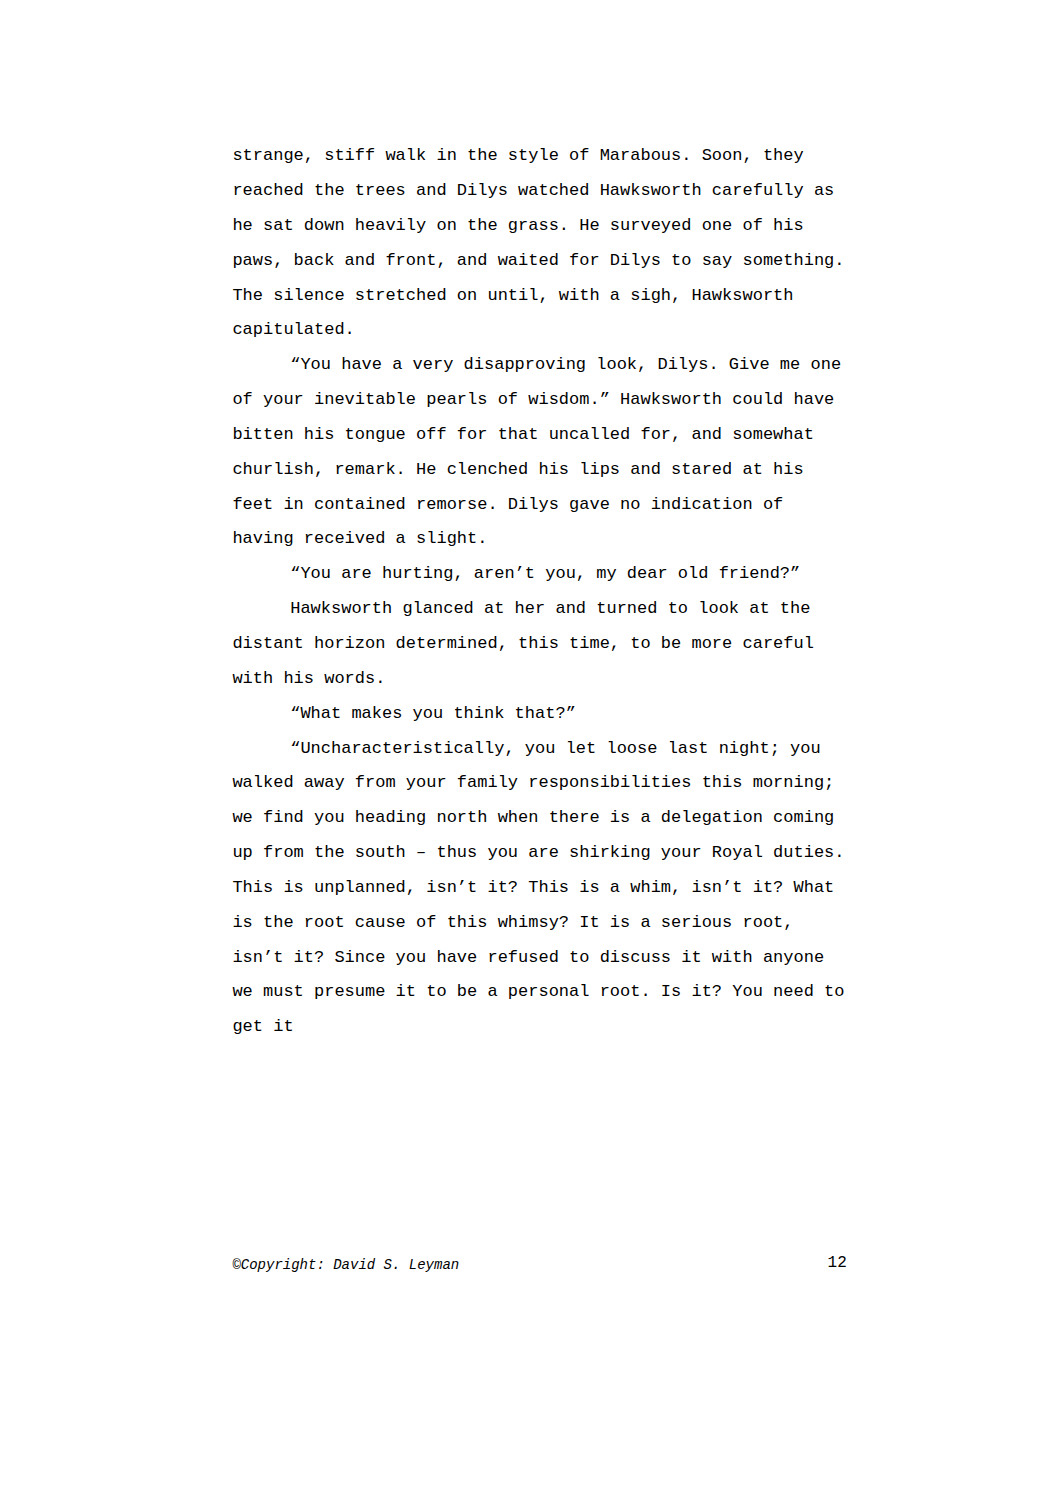strange, stiff walk in the style of Marabous. Soon, they reached the trees and Dilys watched Hawksworth carefully as he sat down heavily on the grass. He surveyed one of his paws, back and front, and waited for Dilys to say something. The silence stretched on until, with a sigh, Hawksworth capitulated.
“You have a very disapproving look, Dilys. Give me one of your inevitable pearls of wisdom.” Hawksworth could have bitten his tongue off for that uncalled for, and somewhat churlish, remark. He clenched his lips and stared at his feet in contained remorse. Dilys gave no indication of having received a slight.
“You are hurting, aren’t you, my dear old friend?”
Hawksworth glanced at her and turned to look at the distant horizon determined, this time, to be more careful with his words.
“What makes you think that?”
“Uncharacteristically, you let loose last night; you walked away from your family responsibilities this morning; we find you heading north when there is a delegation coming up from the south – thus you are shirking your Royal duties. This is unplanned, isn’t it? This is a whim, isn’t it? What is the root cause of this whimsy? It is a serious root, isn’t it? Since you have refused to discuss it with anyone we must presume it to be a personal root. Is it? You need to get it
©Copyright: David S. Leyman 12